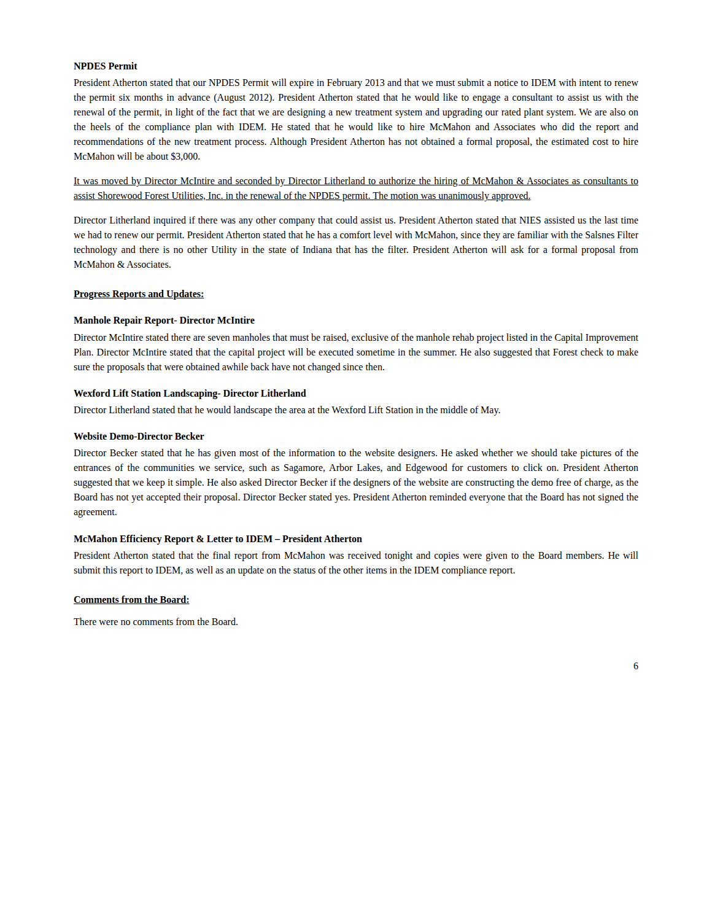NPDES Permit
President Atherton stated that our NPDES Permit will expire in February 2013 and that we must submit a notice to IDEM with intent to renew the permit six months in advance (August 2012). President Atherton stated that he would like to engage a consultant to assist us with the renewal of the permit, in light of the fact that we are designing a new treatment system and upgrading our rated plant system. We are also on the heels of the compliance plan with IDEM. He stated that he would like to hire McMahon and Associates who did the report and recommendations of the new treatment process. Although President Atherton has not obtained a formal proposal, the estimated cost to hire McMahon will be about $3,000.
It was moved by Director McIntire and seconded by Director Litherland to authorize the hiring of McMahon & Associates as consultants to assist Shorewood Forest Utilities, Inc. in the renewal of the NPDES permit. The motion was unanimously approved.
Director Litherland inquired if there was any other company that could assist us. President Atherton stated that NIES assisted us the last time we had to renew our permit. President Atherton stated that he has a comfort level with McMahon, since they are familiar with the Salsnes Filter technology and there is no other Utility in the state of Indiana that has the filter. President Atherton will ask for a formal proposal from McMahon & Associates.
Progress Reports and Updates:
Manhole Repair Report- Director McIntire
Director McIntire stated there are seven manholes that must be raised, exclusive of the manhole rehab project listed in the Capital Improvement Plan. Director McIntire stated that the capital project will be executed sometime in the summer. He also suggested that Forest check to make sure the proposals that were obtained awhile back have not changed since then.
Wexford Lift Station Landscaping- Director Litherland
Director Litherland stated that he would landscape the area at the Wexford Lift Station in the middle of May.
Website Demo-Director Becker
Director Becker stated that he has given most of the information to the website designers. He asked whether we should take pictures of the entrances of the communities we service, such as Sagamore, Arbor Lakes, and Edgewood for customers to click on. President Atherton suggested that we keep it simple. He also asked Director Becker if the designers of the website are constructing the demo free of charge, as the Board has not yet accepted their proposal. Director Becker stated yes. President Atherton reminded everyone that the Board has not signed the agreement.
McMahon Efficiency Report & Letter to IDEM – President Atherton
President Atherton stated that the final report from McMahon was received tonight and copies were given to the Board members. He will submit this report to IDEM, as well as an update on the status of the other items in the IDEM compliance report.
Comments from the Board:
There were no comments from the Board.
6